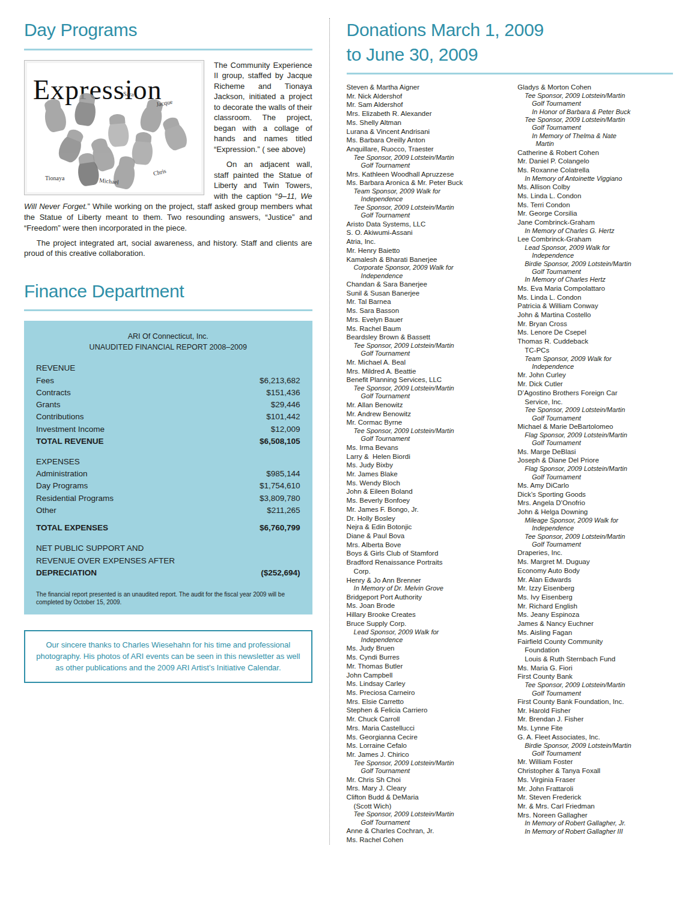Day Programs
Expression
Jacque
Tionaya
Michael
Chris
Sara
The Community Experience II group, staffed by Jacque Richeme and Tionaya Jackson, initiated a project to decorate the walls of their classroom. The project, began with a collage of hands and names titled “Expression.” ( see above)
On an adjacent wall, staff painted the Statue of Liberty and Twin Towers, with the caption “9–11, We Will Never Forget.” While working on the project, staff asked group members what the Statue of Liberty meant to them. Two resounding answers, “Justice” and “Freedom” were then incorporated in the piece.
The project integrated art, social awareness, and history. Staff and clients are proud of this creative collaboration.
Finance Department
ARI Of Connecticut, Inc.
UNAUDITED FINANCIAL REPORT 2008–2009
| REVENUE |
| Fees | $6,213,682 |
| Contracts | $151,436 |
| Grants | $29,446 |
| Contributions | $101,442 |
| Investment Income | $12,009 |
| TOTAL REVENUE | $6,508,105 |
| EXPENSES |
| Administration | $985,144 |
| Day Programs | $1,754,610 |
| Residential Programs | $3,809,780 |
| Other | $211,265 |
| TOTAL EXPENSES | $6,760,799 |
| NET PUBLIC SUPPORT AND |
| REVENUE OVER EXPENSES AFTER |
| DEPRECIATION | ($252,694) |
The financial report presented is an unaudited report. The audit for the fiscal year 2009 will be completed by October 15, 2009.
Our sincere thanks to Charles Wiesehahn for his time and professional photography. His photos of ARI events can be seen in this newsletter as well as other publications and the 2009 ARI Artist’s Initiative Calendar.
Donations March 1, 2009
to June 30, 2009
Steven & Martha Aigner
Mr. Nick Aldershof
Mr. Sam Aldershof
Mrs. Elizabeth R. Alexander
Ms. Shelly Altman
Lurana & Vincent Andrisani
Ms. Barbara Oreilly Anton
Anquillare, Ruocco, Traester
Tee Sponsor, 2009 Lotstein/Martin
Golf Tournament
Mrs. Kathleen Woodhall Apruzzese
Ms. Barbara Aronica & Mr. Peter Buck
Team Sponsor, 2009 Walk for
Independence
Tee Sponsor, 2009 Lotstein/Martin
Golf Tournament
Aristo Data Systems, LLC
S. O. Akiwumi-Assani
Atria, Inc.
Mr. Henry Baietto
Kamalesh & Bharati Banerjee
Corporate Sponsor, 2009 Walk for
Independence
Chandan & Sara Banerjee
Sunil & Susan Banerjee
Mr. Tal Barnea
Ms. Sara Basson
Mrs. Evelyn Bauer
Ms. Rachel Baum
Beardsley Brown & Bassett
Tee Sponsor, 2009 Lotstein/Martin
Golf Tournament
Mr. Michael A. Beal
Mrs. Mildred A. Beattie
Benefit Planning Services, LLC
Tee Sponsor, 2009 Lotstein/Martin
Golf Tournament
Mr. Allan Benowitz
Mr. Andrew Benowitz
Mr. Cormac Byrne
Tee Sponsor, 2009 Lotstein/Martin
Golf Tournament
Ms. Irma Bevans
Larry & Helen Biordi
Ms. Judy Bixby
Mr. James Blake
Ms. Wendy Bloch
John & Eileen Boland
Ms. Beverly Bonfoey
Mr. James F. Bongo, Jr.
Dr. Holly Bosley
Nejra & Edin Botonjic
Diane & Paul Bova
Mrs. Alberta Bove
Boys & Girls Club of Stamford
Bradford Renaissance Portraits
Corp.
Henry & Jo Ann Brenner
In Memory of Dr. Melvin Grove
Bridgeport Port Authority
Ms. Joan Brode
Hillary Brooke Creates
Bruce Supply Corp.
Lead Sponsor, 2009 Walk for
Independence
Ms. Judy Bruen
Ms. Cyndi Burres
Mr. Thomas Butler
John Campbell
Ms. Lindsay Carley
Ms. Preciosa Carneiro
Mrs. Elsie Carretto
Stephen & Felicia Carriero
Mr. Chuck Carroll
Mrs. Maria Castellucci
Ms. Georgianna Cecire
Ms. Lorraine Cefalo
Mr. James J. Chirico
Tee Sponsor, 2009 Lotstein/Martin
Golf Tournament
Mr. Chris Sh Choi
Mrs. Mary J. Cleary
Clifton Budd & DeMaria
(Scott Wich)
Tee Sponsor, 2009 Lotstein/Martin
Golf Tournament
Anne & Charles Cochran, Jr.
Ms. Rachel Cohen
Gladys & Morton Cohen
Tee Sponsor, 2009 Lotstein/Martin
Golf Tournament
In Honor of Barbara & Peter Buck
Tee Sponsor, 2009 Lotstein/Martin
Golf Tournament
In Memory of Thelma & Nate
Martin
Catherine & Robert Cohen
Mr. Daniel P. Colangelo
Ms. Roxanne Colatrella
In Memory of Antoinette Viggiano
Ms. Allison Colby
Ms. Linda L. Condon
Ms. Terri Condon
Mr. George Corsilia
Jane Combrinck-Graham
In Memory of Charles G. Hertz
Lee Combrinck-Graham
Lead Sponsor, 2009 Walk for
Independence
Birdie Sponsor, 2009 Lotstein/Martin
Golf Tournament
In Memory of Charles Hertz
Ms. Eva Maria Compolattaro
Ms. Linda L. Condon
Patricia & William Conway
John & Martina Costello
Mr. Bryan Cross
Ms. Lenore De Csepel
Thomas R. Cuddeback
TC-PCs
Team Sponsor, 2009 Walk for
Independence
Mr. John Curley
Mr. Dick Cutler
D’Agostino Brothers Foreign Car
Service, Inc.
Tee Sponsor, 2009 Lotstein/Martin
Golf Tournament
Michael & Marie DeBartolomeo
Flag Sponsor, 2009 Lotstein/Martin
Golf Tournament
Ms. Marge DeBlasi
Joseph & Diane Del Priore
Flag Sponsor, 2009 Lotstein/Martin
Golf Tournament
Ms. Amy DiCarlo
Dick’s Sporting Goods
Mrs. Angela D’Onofrio
John & Helga Downing
Mileage Sponsor, 2009 Walk for
Independence
Tee Sponsor, 2009 Lotstein/Martin
Golf Tournament
Draperies, Inc.
Ms. Margret M. Duguay
Economy Auto Body
Mr. Alan Edwards
Mr. Izzy Eisenberg
Ms. Ivy Eisenberg
Mr. Richard English
Ms. Jeany Espinoza
James & Nancy Euchner
Ms. Aisling Fagan
Fairfield County Community
Foundation
Louis & Ruth Sternbach Fund
Ms. Maria G. Fiori
First County Bank
Tee Sponsor, 2009 Lotstein/Martin
Golf Tournament
First County Bank Foundation, Inc.
Mr. Harold Fisher
Mr. Brendan J. Fisher
Ms. Lynne Fite
G. A. Fleet Associates, Inc.
Birdie Sponsor, 2009 Lotstein/Martin
Golf Tournament
Mr. William Foster
Christopher & Tanya Foxall
Ms. Virginia Fraser
Mr. John Frattaroli
Mr. Steven Frederick
Mr. & Mrs. Carl Friedman
Mrs. Noreen Gallagher
In Memory of Robert Gallagher, Jr.
In Memory of Robert Gallagher III